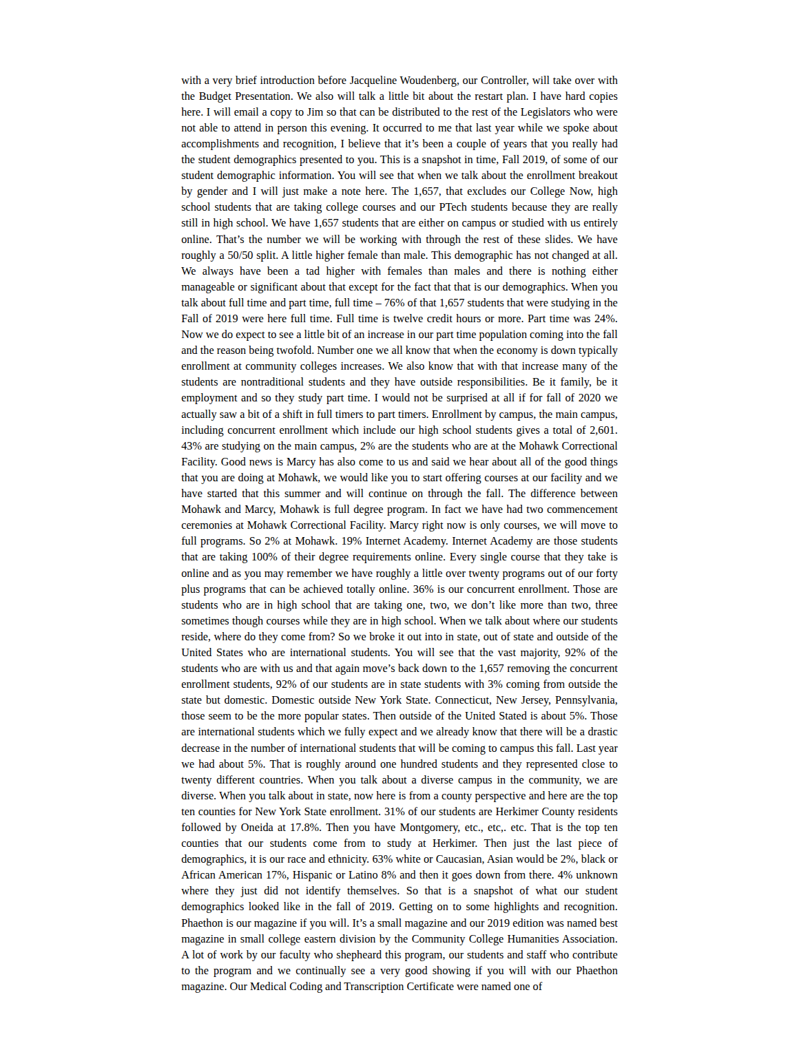with a very brief introduction before Jacqueline Woudenberg, our Controller, will take over with the Budget Presentation. We also will talk a little bit about the restart plan. I have hard copies here. I will email a copy to Jim so that can be distributed to the rest of the Legislators who were not able to attend in person this evening. It occurred to me that last year while we spoke about accomplishments and recognition, I believe that it’s been a couple of years that you really had the student demographics presented to you. This is a snapshot in time, Fall 2019, of some of our student demographic information. You will see that when we talk about the enrollment breakout by gender and I will just make a note here. The 1,657, that excludes our College Now, high school students that are taking college courses and our PTech students because they are really still in high school. We have 1,657 students that are either on campus or studied with us entirely online. That’s the number we will be working with through the rest of these slides. We have roughly a 50/50 split. A little higher female than male. This demographic has not changed at all. We always have been a tad higher with females than males and there is nothing either manageable or significant about that except for the fact that that is our demographics. When you talk about full time and part time, full time – 76% of that 1,657 students that were studying in the Fall of 2019 were here full time. Full time is twelve credit hours or more. Part time was 24%. Now we do expect to see a little bit of an increase in our part time population coming into the fall and the reason being twofold. Number one we all know that when the economy is down typically enrollment at community colleges increases. We also know that with that increase many of the students are nontraditional students and they have outside responsibilities. Be it family, be it employment and so they study part time. I would not be surprised at all if for fall of 2020 we actually saw a bit of a shift in full timers to part timers. Enrollment by campus, the main campus, including concurrent enrollment which include our high school students gives a total of 2,601. 43% are studying on the main campus, 2% are the students who are at the Mohawk Correctional Facility. Good news is Marcy has also come to us and said we hear about all of the good things that you are doing at Mohawk, we would like you to start offering courses at our facility and we have started that this summer and will continue on through the fall. The difference between Mohawk and Marcy, Mohawk is full degree program. In fact we have had two commencement ceremonies at Mohawk Correctional Facility. Marcy right now is only courses, we will move to full programs. So 2% at Mohawk. 19% Internet Academy. Internet Academy are those students that are taking 100% of their degree requirements online. Every single course that they take is online and as you may remember we have roughly a little over twenty programs out of our forty plus programs that can be achieved totally online. 36% is our concurrent enrollment. Those are students who are in high school that are taking one, two, we don’t like more than two, three sometimes though courses while they are in high school. When we talk about where our students reside, where do they come from? So we broke it out into in state, out of state and outside of the United States who are international students. You will see that the vast majority, 92% of the students who are with us and that again move’s back down to the 1,657 removing the concurrent enrollment students, 92% of our students are in state students with 3% coming from outside the state but domestic. Domestic outside New York State. Connecticut, New Jersey, Pennsylvania, those seem to be the more popular states. Then outside of the United Stated is about 5%. Those are international students which we fully expect and we already know that there will be a drastic decrease in the number of international students that will be coming to campus this fall. Last year we had about 5%. That is roughly around one hundred students and they represented close to twenty different countries. When you talk about a diverse campus in the community, we are diverse. When you talk about in state, now here is from a county perspective and here are the top ten counties for New York State enrollment. 31% of our students are Herkimer County residents followed by Oneida at 17.8%. Then you have Montgomery, etc., etc,. etc. That is the top ten counties that our students come from to study at Herkimer. Then just the last piece of demographics, it is our race and ethnicity. 63% white or Caucasian, Asian would be 2%, black or African American 17%, Hispanic or Latino 8% and then it goes down from there. 4% unknown where they just did not identify themselves. So that is a snapshot of what our student demographics looked like in the fall of 2019. Getting on to some highlights and recognition. Phaethon is our magazine if you will. It’s a small magazine and our 2019 edition was named best magazine in small college eastern division by the Community College Humanities Association. A lot of work by our faculty who shepheard this program, our students and staff who contribute to the program and we continually see a very good showing if you will with our Phaethon magazine. Our Medical Coding and Transcription Certificate were named one of